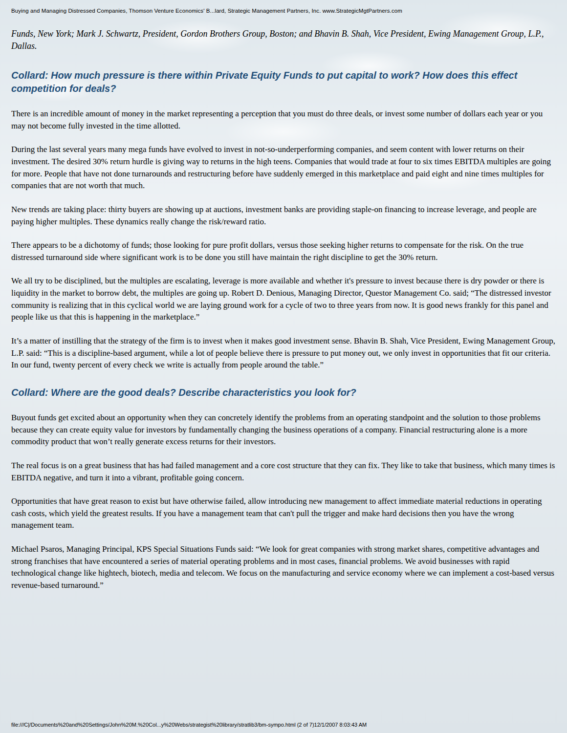Buying and Managing Distressed Companies, Thomson Venture Economics' B...lard, Strategic Management Partners, Inc. www.StrategicMgtPartners.com
Funds, New York; Mark J. Schwartz, President, Gordon Brothers Group, Boston; and Bhavin B. Shah, Vice President, Ewing Management Group, L.P., Dallas.
Collard: How much pressure is there within Private Equity Funds to put capital to work? How does this effect competition for deals?
There is an incredible amount of money in the market representing a perception that you must do three deals, or invest some number of dollars each year or you may not become fully invested in the time allotted.
During the last several years many mega funds have evolved to invest in not-so-underperforming companies, and seem content with lower returns on their investment. The desired 30% return hurdle is giving way to returns in the high teens. Companies that would trade at four to six times EBITDA multiples are going for more. People that have not done turnarounds and restructuring before have suddenly emerged in this marketplace and paid eight and nine times multiples for companies that are not worth that much.
New trends are taking place: thirty buyers are showing up at auctions, investment banks are providing staple-on financing to increase leverage, and people are paying higher multiples. These dynamics really change the risk/reward ratio.
There appears to be a dichotomy of funds; those looking for pure profit dollars, versus those seeking higher returns to compensate for the risk. On the true distressed turnaround side where significant work is to be done you still have maintain the right discipline to get the 30% return.
We all try to be disciplined, but the multiples are escalating, leverage is more available and whether it's pressure to invest because there is dry powder or there is liquidity in the market to borrow debt, the multiples are going up. Robert D. Denious, Managing Director, Questor Management Co. said; “The distressed investor community is realizing that in this cyclical world we are laying ground work for a cycle of two to three years from now. It is good news frankly for this panel and people like us that this is happening in the marketplace.”
It’s a matter of instilling that the strategy of the firm is to invest when it makes good investment sense. Bhavin B. Shah, Vice President, Ewing Management Group, L.P. said: “This is a discipline-based argument, while a lot of people believe there is pressure to put money out, we only invest in opportunities that fit our criteria. In our fund, twenty percent of every check we write is actually from people around the table.”
Collard: Where are the good deals? Describe characteristics you look for?
Buyout funds get excited about an opportunity when they can concretely identify the problems from an operating standpoint and the solution to those problems because they can create equity value for investors by fundamentally changing the business operations of a company. Financial restructuring alone is a more commodity product that won’t really generate excess returns for their investors.
The real focus is on a great business that has had failed management and a core cost structure that they can fix. They like to take that business, which many times is EBITDA negative, and turn it into a vibrant, profitable going concern.
Opportunities that have great reason to exist but have otherwise failed, allow introducing new management to affect immediate material reductions in operating cash costs, which yield the greatest results. If you have a management team that can't pull the trigger and make hard decisions then you have the wrong management team.
Michael Psaros, Managing Principal, KPS Special Situations Funds said: “We look for great companies with strong market shares, competitive advantages and strong franchises that have encountered a series of material operating problems and in most cases, financial problems. We avoid businesses with rapid technological change like hightech, biotech, media and telecom. We focus on the manufacturing and service economy where we can implement a cost-based versus revenue-based turnaround.”
file:///C|/Documents%20and%20Settings/John%20M.%20Col...y%20Webs/strategist%20library/stratlib3/bm-sympo.html (2 of 7)12/1/2007 8:03:43 AM